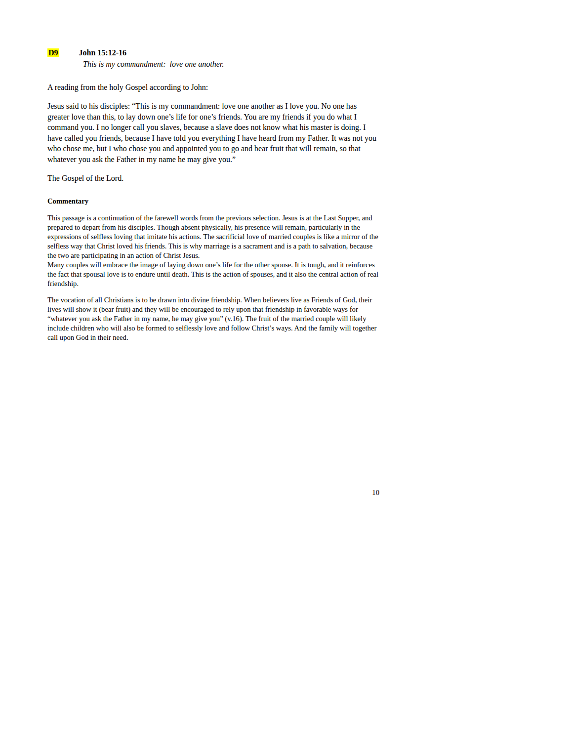D9 John 15:12-16
This is my commandment: love one another.
A reading from the holy Gospel according to John:
Jesus said to his disciples: “This is my commandment: love one another as I love you. No one has greater love than this, to lay down one’s life for one’s friends. You are my friends if you do what I command you. I no longer call you slaves, because a slave does not know what his master is doing. I have called you friends, because I have told you everything I have heard from my Father. It was not you who chose me, but I who chose you and appointed you to go and bear fruit that will remain, so that whatever you ask the Father in my name he may give you.”
The Gospel of the Lord.
Commentary
This passage is a continuation of the farewell words from the previous selection. Jesus is at the Last Supper, and prepared to depart from his disciples. Though absent physically, his presence will remain, particularly in the expressions of selfless loving that imitate his actions. The sacrificial love of married couples is like a mirror of the selfless way that Christ loved his friends. This is why marriage is a sacrament and is a path to salvation, because the two are participating in an action of Christ Jesus.
Many couples will embrace the image of laying down one’s life for the other spouse. It is tough, and it reinforces the fact that spousal love is to endure until death. This is the action of spouses, and it also the central action of real friendship.
The vocation of all Christians is to be drawn into divine friendship. When believers live as Friends of God, their lives will show it (bear fruit) and they will be encouraged to rely upon that friendship in favorable ways for “whatever you ask the Father in my name, he may give you” (v.16). The fruit of the married couple will likely include children who will also be formed to selflessly love and follow Christ’s ways. And the family will together call upon God in their need.
10